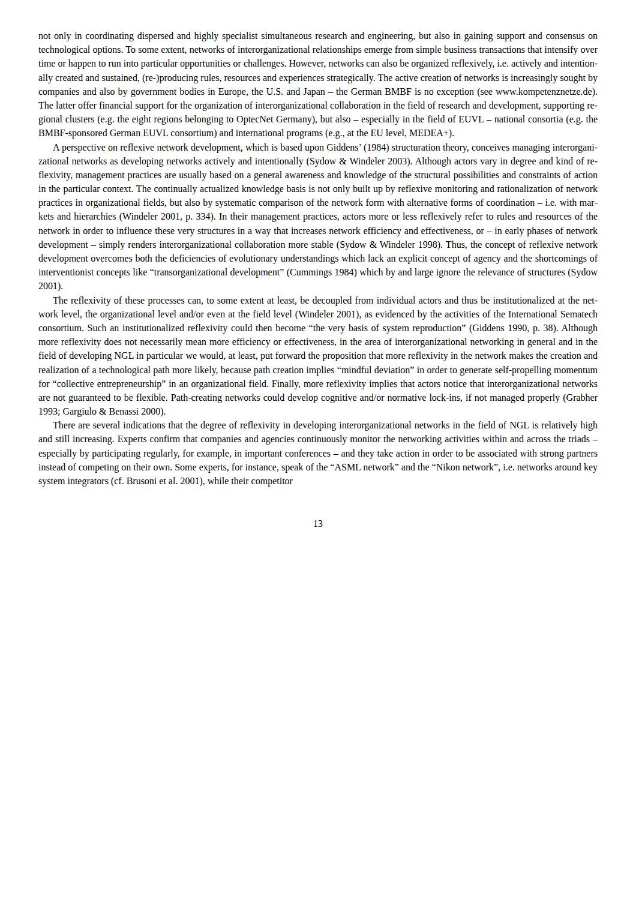not only in coordinating dispersed and highly specialist simultaneous research and engineering, but also in gaining support and consensus on technological options. To some extent, networks of interorganizational relationships emerge from simple business transactions that intensify over time or happen to run into particular opportunities or challenges. However, networks can also be organized reflexively, i.e. actively and intentionally created and sustained, (re-)producing rules, resources and experiences strategically. The active creation of networks is increasingly sought by companies and also by government bodies in Europe, the U.S. and Japan – the German BMBF is no exception (see www.kompetenznetze.de). The latter offer financial support for the organization of interorganizational collaboration in the field of research and development, supporting regional clusters (e.g. the eight regions belonging to OptecNet Germany), but also – especially in the field of EUVL – national consortia (e.g. the BMBF-sponsored German EUVL consortium) and international programs (e.g., at the EU level, MEDEA+).
A perspective on reflexive network development, which is based upon Giddens’ (1984) structuration theory, conceives managing interorganizational networks as developing networks actively and intentionally (Sydow & Windeler 2003). Although actors vary in degree and kind of reflexivity, management practices are usually based on a general awareness and knowledge of the structural possibilities and constraints of action in the particular context. The continually actualized knowledge basis is not only built up by reflexive monitoring and rationalization of network practices in organizational fields, but also by systematic comparison of the network form with alternative forms of coordination – i.e. with markets and hierarchies (Windeler 2001, p. 334). In their management practices, actors more or less reflexively refer to rules and resources of the network in order to influence these very structures in a way that increases network efficiency and effectiveness, or – in early phases of network development – simply renders interorganizational collaboration more stable (Sydow & Windeler 1998). Thus, the concept of reflexive network development overcomes both the deficiencies of evolutionary understandings which lack an explicit concept of agency and the shortcomings of interventionist concepts like “transorganizational development” (Cummings 1984) which by and large ignore the relevance of structures (Sydow 2001).
The reflexivity of these processes can, to some extent at least, be decoupled from individual actors and thus be institutionalized at the network level, the organizational level and/or even at the field level (Windeler 2001), as evidenced by the activities of the International Sematech consortium. Such an institutionalized reflexivity could then become “the very basis of system reproduction” (Giddens 1990, p. 38). Although more reflexivity does not necessarily mean more efficiency or effectiveness, in the area of interorganizational networking in general and in the field of developing NGL in particular we would, at least, put forward the proposition that more reflexivity in the network makes the creation and realization of a technological path more likely, because path creation implies “mindful deviation” in order to generate self-propelling momentum for “collective entrepreneurship” in an organizational field. Finally, more reflexivity implies that actors notice that interorganizational networks are not guaranteed to be flexible. Path-creating networks could develop cognitive and/or normative lock-ins, if not managed properly (Grabher 1993; Gargiulo & Benassi 2000).
There are several indications that the degree of reflexivity in developing interorganizational networks in the field of NGL is relatively high and still increasing. Experts confirm that companies and agencies continuously monitor the networking activities within and across the triads – especially by participating regularly, for example, in important conferences – and they take action in order to be associated with strong partners instead of competing on their own. Some experts, for instance, speak of the “ASML network” and the “Nikon network”, i.e. networks around key system integrators (cf. Brusoni et al. 2001), while their competitor
13